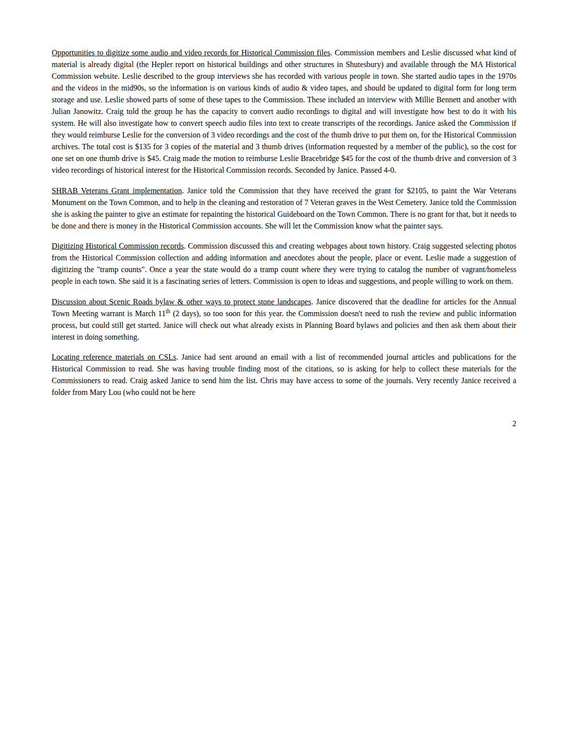Opportunities to digitize some audio and video records for Historical Commission files. Commission members and Leslie discussed what kind of material is already digital (the Hepler report on historical buildings and other structures in Shutesbury) and available through the MA Historical Commission website. Leslie described to the group interviews she has recorded with various people in town. She started audio tapes in the 1970s and the videos in the mid90s, so the information is on various kinds of audio & video tapes, and should be updated to digital form for long term storage and use. Leslie showed parts of some of these tapes to the Commission. These included an interview with Millie Bennett and another with Julian Janowitz. Craig told the group he has the capacity to convert audio recordings to digital and will investigate how best to do it with his system. He will also investigate how to convert speech audio files into text to create transcripts of the recordings. Janice asked the Commission if they would reimburse Leslie for the conversion of 3 video recordings and the cost of the thumb drive to put them on, for the Historical Commission archives. The total cost is $135 for 3 copies of the material and 3 thumb drives (information requested by a member of the public), so the cost for one set on one thumb drive is $45. Craig made the motion to reimburse Leslie Bracebridge $45 for the cost of the thumb drive and conversion of 3 video recordings of historical interest for the Historical Commission records. Seconded by Janice. Passed 4-0.
SHRAB Veterans Grant implementation. Janice told the Commission that they have received the grant for $2105, to paint the War Veterans Monument on the Town Common, and to help in the cleaning and restoration of 7 Veteran graves in the West Cemetery. Janice told the Commission she is asking the painter to give an estimate for repainting the historical Guideboard on the Town Common. There is no grant for that, but it needs to be done and there is money in the Historical Commission accounts. She will let the Commission know what the painter says.
Digitizing Historical Commission records. Commission discussed this and creating webpages about town history. Craig suggested selecting photos from the Historical Commission collection and adding information and anecdotes about the people, place or event. Leslie made a suggestion of digitizing the "tramp counts". Once a year the state would do a tramp count where they were trying to catalog the number of vagrant/homeless people in each town. She said it is a fascinating series of letters. Commission is open to ideas and suggestions, and people willing to work on them.
Discussion about Scenic Roads bylaw & other ways to protect stone landscapes. Janice discovered that the deadline for articles for the Annual Town Meeting warrant is March 11th (2 days), so too soon for this year. the Commission doesn't need to rush the review and public information process, but could still get started. Janice will check out what already exists in Planning Board bylaws and policies and then ask them about their interest in doing something.
Locating reference materials on CSLs. Janice had sent around an email with a list of recommended journal articles and publications for the Historical Commission to read. She was having trouble finding most of the citations, so is asking for help to collect these materials for the Commissioners to read. Craig asked Janice to send him the list. Chris may have access to some of the journals. Very recently Janice received a folder from Mary Lou (who could not be here
2